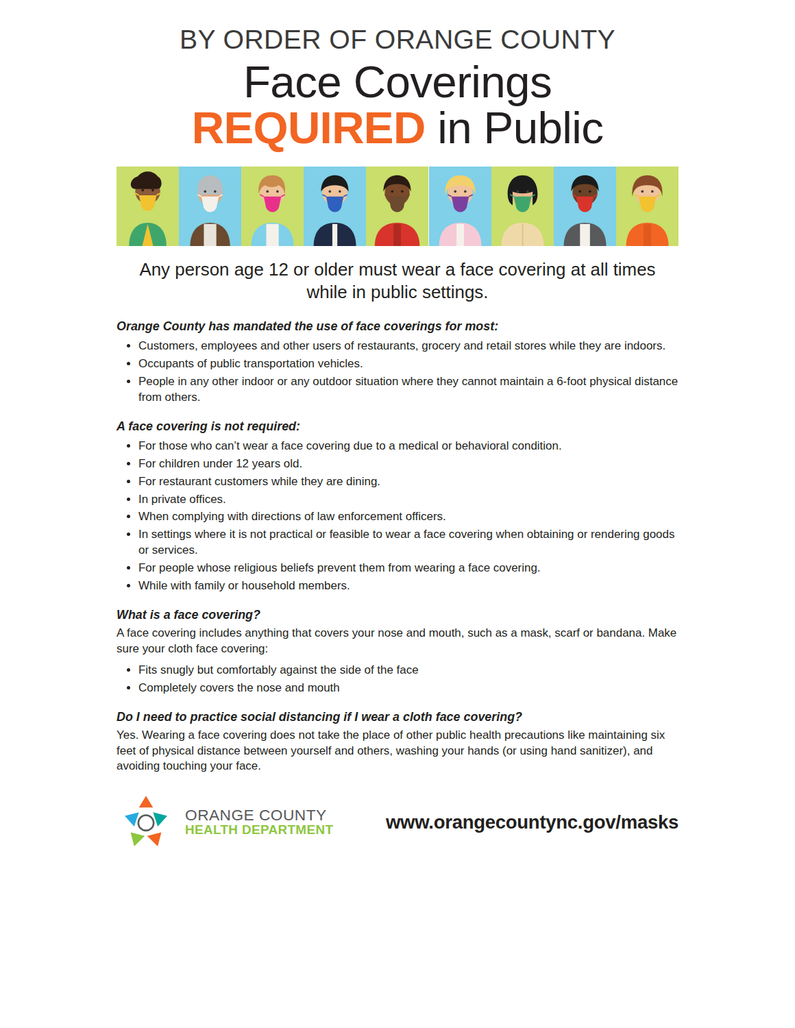By Order of Orange County
Face Coverings REQUIRED in Public
Any person age 12 or older must wear a face covering at all times while in public settings.
Orange County has mandated the use of face coverings for most:
Customers, employees and other users of restaurants, grocery and retail stores while they are indoors.
Occupants of public transportation vehicles.
People in any other indoor or any outdoor situation where they cannot maintain a 6-foot physical distance from others.
A face covering is not required:
For those who can’t wear a face covering due to a medical or behavioral condition.
For children under 12 years old.
For restaurant customers while they are dining.
In private offices.
When complying with directions of law enforcement officers.
In settings where it is not practical or feasible to wear a face covering when obtaining or rendering goods or services.
For people whose religious beliefs prevent them from wearing a face covering.
While with family or household members.
What is a face covering?
A face covering includes anything that covers your nose and mouth, such as a mask, scarf or bandana. Make sure your cloth face covering:
Fits snugly but comfortably against the side of the face
Completely covers the nose and mouth
Do I need to practice social distancing if I wear a cloth face covering?
Yes. Wearing a face covering does not take the place of other public health precautions like maintaining six feet of physical distance between yourself and others, washing your hands (or using hand sanitizer), and avoiding touching your face.
Orange County Health Department
www.orangecountync.gov/masks